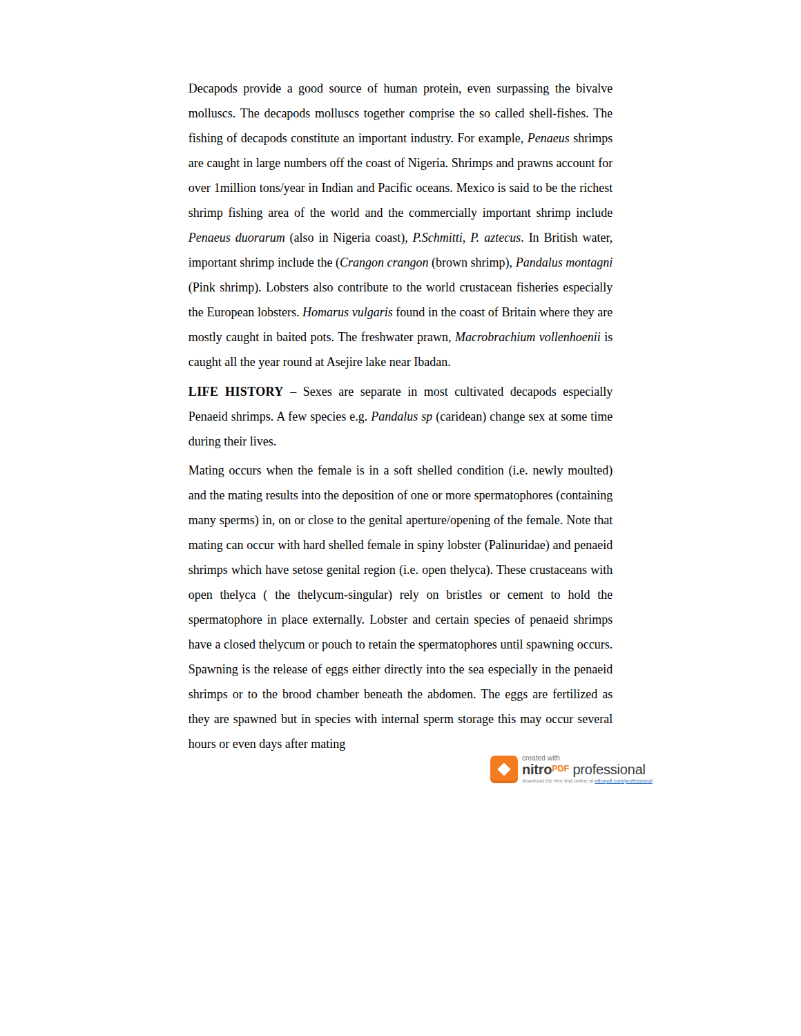Decapods provide a good source of human protein, even surpassing the bivalve molluscs. The decapods molluscs together comprise the so called shell-fishes. The fishing of decapods constitute an important industry. For example, Penaeus shrimps are caught in large numbers off the coast of Nigeria. Shrimps and prawns account for over 1million tons/year in Indian and Pacific oceans. Mexico is said to be the richest shrimp fishing area of the world and the commercially important shrimp include Penaeus duorarum (also in Nigeria coast), P.Schmitti, P. aztecus. In British water, important shrimp include the (Crangon crangon (brown shrimp), Pandalus montagni (Pink shrimp). Lobsters also contribute to the world crustacean fisheries especially the European lobsters. Homarus vulgaris found in the coast of Britain where they are mostly caught in baited pots. The freshwater prawn, Macrobrachium vollenhoenii is caught all the year round at Asejire lake near Ibadan.
LIFE HISTORY – Sexes are separate in most cultivated decapods especially Penaeid shrimps. A few species e.g. Pandalus sp (caridean) change sex at some time during their lives.
Mating occurs when the female is in a soft shelled condition (i.e. newly moulted) and the mating results into the deposition of one or more spermatophores (containing many sperms) in, on or close to the genital aperture/opening of the female. Note that mating can occur with hard shelled female in spiny lobster (Palinuridae) and penaeid shrimps which have setose genital region (i.e. open thelyca). These crustaceans with open thelyca ( the thelycum-singular) rely on bristles or cement to hold the spermatophore in place externally. Lobster and certain species of penaeid shrimps have a closed thelycum or pouch to retain the spermatophores until spawning occurs. Spawning is the release of eggs either directly into the sea especially in the penaeid shrimps or to the brood chamber beneath the abdomen. The eggs are fertilized as they are spawned but in species with internal sperm storage this may occur several hours or even days after mating
created with
nitro PDF professional
download the free trial online at nitropdf.com/professional